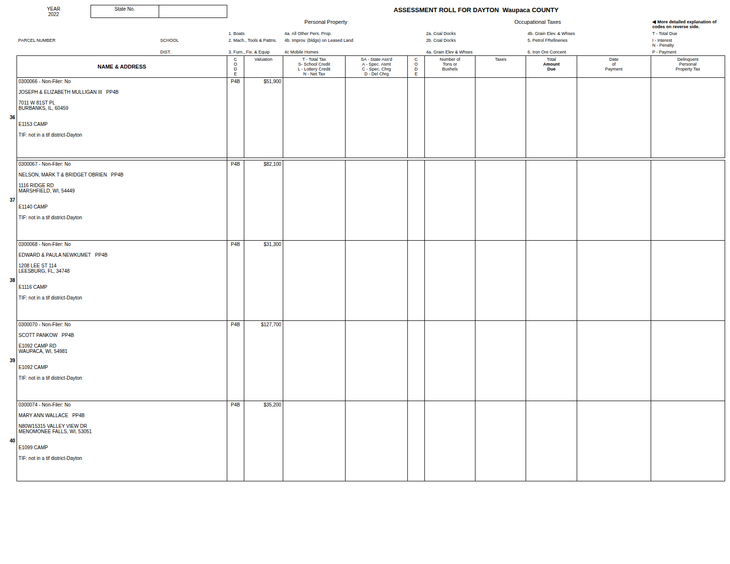| | YEAR 2022 | State No. | | ASSESSMENT ROLL FOR DAYTON Waupaca COUNTY |
| | | | | Personal Property | Occupational Taxes | ◀ More detailed explanation of codes on reverse side. |
| | | 1. Boats | 4a. All Other Pers. Prop. | 2a. Coal Docks | 4b. Grain Elev. & Whses | T - Total Due |
| | PARCEL NUMBER | SCHOOL | 2. Mach., Tools & Pattns. | 4b. Improv. (bldgs) on Leased Land | 2b. Coal Docks | 5. Petrol FRefineries | I - Interest N - Penalty |
| | | DIST. | 3. Furn., Fix. & Equip | 4c Mobile Homes | 4a. Grain Elev & Whses | 6. Iron Ore Concent | P - Payment |
| | NAME & ADDRESS | C O D E | Valuation | T - Total Tax S- School Credit L - Lottery Credit N - Net Tax | SA - State Ass'd A - Spec. Asmt C - Spec. Chrg D - Del Chrg | C O D E | Number of Tons or Bushels | Taxes | Total Amount Due | Date of Payment | Delinquent Personal Property Tax |
| 36 | 0300066 - Non-Filer: No JOSEPH & ELIZABETH MULLIGAN III PP4B 7011 W 81ST PL BURBANKS, IL, 60459 E1153 CAMP TIF: not in a tif district-Dayton | P4B | $51,900 | | | | | | | | |
| 37 | 0300067 - Non-Filer: No NELSON, MARK T & BRIDGET OBRIEN PP4B 1116 RIDGE RD MARSHFIELD, WI, 54449 E1140 CAMP TIF: not in a tif district-Dayton | P4B | $82,100 | | | | | | | | |
| 38 | 0300068 - Non-Filer: No EDWARD & PAULA NEWKUMET PP4B 1208 LEE ST 114 LEESBURG, FL, 34748 E1116 CAMP TIF: not in a tif district-Dayton | P4B | $31,300 | | | | | | | | |
| 39 | 0300070 - Non-Filer: No SCOTT PANKOW PP4B E1092 CAMP RD WAUPACA, WI, 54981 E1092 CAMP TIF: not in a tif district-Dayton | P4B | $127,700 | | | | | | | | |
| 40 | 0300074 - Non-Filer: No MARY ANN WALLACE PP4B N80W15315 VALLEY VIEW DR MENOMONEE FALLS, WI, 53051 E1099 CAMP TIF: not in a tif district-Dayton | P4B | $35,200 | | | | | | | | |
| WAUPACA 6195 |